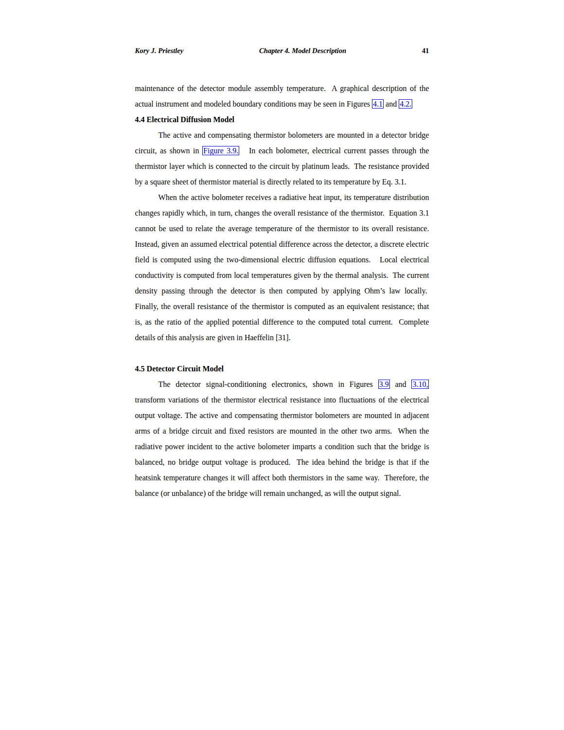Kory J. Priestley Chapter 4. Model Description 41
maintenance of the detector module assembly temperature. A graphical description of the actual instrument and modeled boundary conditions may be seen in Figures 4.1 and 4.2.
4.4 Electrical Diffusion Model
The active and compensating thermistor bolometers are mounted in a detector bridge circuit, as shown in Figure 3.9. In each bolometer, electrical current passes through the thermistor layer which is connected to the circuit by platinum leads. The resistance provided by a square sheet of thermistor material is directly related to its temperature by Eq. 3.1.
When the active bolometer receives a radiative heat input, its temperature distribution changes rapidly which, in turn, changes the overall resistance of the thermistor. Equation 3.1 cannot be used to relate the average temperature of the thermistor to its overall resistance. Instead, given an assumed electrical potential difference across the detector, a discrete electric field is computed using the two-dimensional electric diffusion equations. Local electrical conductivity is computed from local temperatures given by the thermal analysis. The current density passing through the detector is then computed by applying Ohm’s law locally. Finally, the overall resistance of the thermistor is computed as an equivalent resistance; that is, as the ratio of the applied potential difference to the computed total current. Complete details of this analysis are given in Haeffelin [31].
4.5 Detector Circuit Model
The detector signal-conditioning electronics, shown in Figures 3.9 and 3.10, transform variations of the thermistor electrical resistance into fluctuations of the electrical output voltage. The active and compensating thermistor bolometers are mounted in adjacent arms of a bridge circuit and fixed resistors are mounted in the other two arms. When the radiative power incident to the active bolometer imparts a condition such that the bridge is balanced, no bridge output voltage is produced. The idea behind the bridge is that if the heatsink temperature changes it will affect both thermistors in the same way. Therefore, the balance (or unbalance) of the bridge will remain unchanged, as will the output signal.